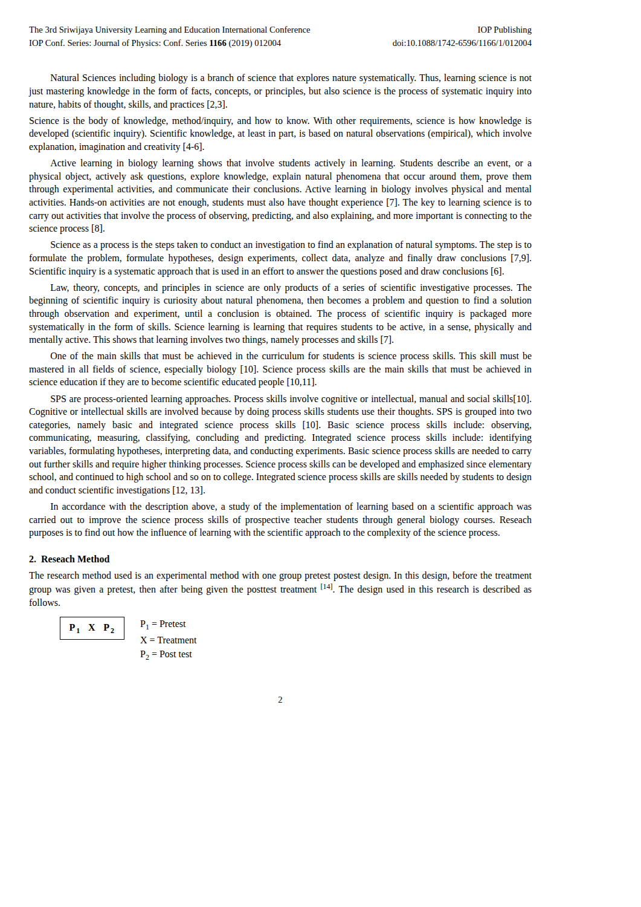The 3rd Sriwijaya University Learning and Education International Conference IOP Publishing
IOP Conf. Series: Journal of Physics: Conf. Series 1166 (2019) 012004 doi:10.1088/1742-6596/1166/1/012004
Natural Sciences including biology is a branch of science that explores nature systematically. Thus, learning science is not just mastering knowledge in the form of facts, concepts, or principles, but also science is the process of systematic inquiry into nature, habits of thought, skills, and practices [2,3].
Science is the body of knowledge, method/inquiry, and how to know. With other requirements, science is how knowledge is developed (scientific inquiry). Scientific knowledge, at least in part, is based on natural observations (empirical), which involve explanation, imagination and creativity [4-6].
Active learning in biology learning shows that involve students actively in learning. Students describe an event, or a physical object, actively ask questions, explore knowledge, explain natural phenomena that occur around them, prove them through experimental activities, and communicate their conclusions. Active learning in biology involves physical and mental activities. Hands-on activities are not enough, students must also have thought experience [7]. The key to learning science is to carry out activities that involve the process of observing, predicting, and also explaining, and more important is connecting to the science process [8].
Science as a process is the steps taken to conduct an investigation to find an explanation of natural symptoms. The step is to formulate the problem, formulate hypotheses, design experiments, collect data, analyze and finally draw conclusions [7,9]. Scientific inquiry is a systematic approach that is used in an effort to answer the questions posed and draw conclusions [6].
Law, theory, concepts, and principles in science are only products of a series of scientific investigative processes. The beginning of scientific inquiry is curiosity about natural phenomena, then becomes a problem and question to find a solution through observation and experiment, until a conclusion is obtained. The process of scientific inquiry is packaged more systematically in the form of skills. Science learning is learning that requires students to be active, in a sense, physically and mentally active. This shows that learning involves two things, namely processes and skills [7].
One of the main skills that must be achieved in the curriculum for students is science process skills. This skill must be mastered in all fields of science, especially biology [10]. Science process skills are the main skills that must be achieved in science education if they are to become scientific educated people [10,11].
SPS are process-oriented learning approaches. Process skills involve cognitive or intellectual, manual and social skills[10]. Cognitive or intellectual skills are involved because by doing process skills students use their thoughts. SPS is grouped into two categories, namely basic and integrated science process skills [10]. Basic science process skills include: observing, communicating, measuring, classifying, concluding and predicting. Integrated science process skills include: identifying variables, formulating hypotheses, interpreting data, and conducting experiments. Basic science process skills are needed to carry out further skills and require higher thinking processes. Science process skills can be developed and emphasized since elementary school, and continued to high school and so on to college. Integrated science process skills are skills needed by students to design and conduct scientific investigations [12, 13].
In accordance with the description above, a study of the implementation of learning based on a scientific approach was carried out to improve the science process skills of prospective teacher students through general biology courses. Reseach purposes is to find out how the influence of learning with the scientific approach to the complexity of the science process.
2. Reseach Method
The research method used is an experimental method with one group pretest postest design. In this design, before the treatment group was given a pretest, then after being given the posttest treatment [14]. The design used in this research is described as follows.
P1 X P2
P1 = Pretest
X = Treatment
P2 = Post test
2